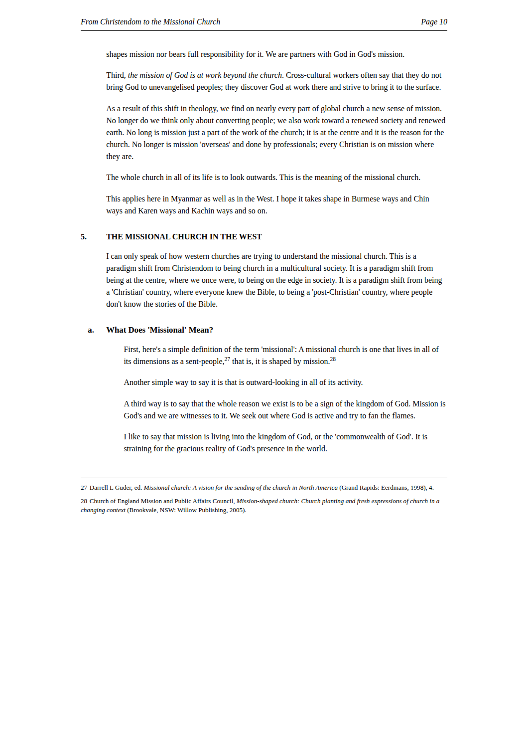From Christendom to the Missional Church Page 10
shapes mission nor bears full responsibility for it. We are partners with God in God's mission.
Third, the mission of God is at work beyond the church. Cross-cultural workers often say that they do not bring God to unevangelised peoples; they discover God at work there and strive to bring it to the surface.
As a result of this shift in theology, we find on nearly every part of global church a new sense of mission. No longer do we think only about converting people; we also work toward a renewed society and renewed earth. No long is mission just a part of the work of the church; it is at the centre and it is the reason for the church. No longer is mission 'overseas' and done by professionals; every Christian is on mission where they are.
The whole church in all of its life is to look outwards. This is the meaning of the missional church.
This applies here in Myanmar as well as in the West. I hope it takes shape in Burmese ways and Chin ways and Karen ways and Kachin ways and so on.
5. The Missional Church in the West
I can only speak of how western churches are trying to understand the missional church. This is a paradigm shift from Christendom to being church in a multicultural society. It is a paradigm shift from being at the centre, where we once were, to being on the edge in society. It is a paradigm shift from being a 'Christian' country, where everyone knew the Bible, to being a 'post-Christian' country, where people don't know the stories of the Bible.
a. What Does 'Missional' Mean?
First, here's a simple definition of the term 'missional': A missional church is one that lives in all of its dimensions as a sent-people,27 that is, it is shaped by mission.28
Another simple way to say it is that is outward-looking in all of its activity.
A third way is to say that the whole reason we exist is to be a sign of the kingdom of God. Mission is God's and we are witnesses to it. We seek out where God is active and try to fan the flames.
I like to say that mission is living into the kingdom of God, or the 'commonwealth of God'. It is straining for the gracious reality of God's presence in the world.
27Darrell L Guder, ed. Missional church: A vision for the sending of the church in North America (Grand Rapids: Eerdmans, 1998), 4.
28Church of England Mission and Public Affairs Council, Mission-shaped church: Church planting and fresh expressions of church in a changing context (Brookvale, NSW: Willow Publishing, 2005).